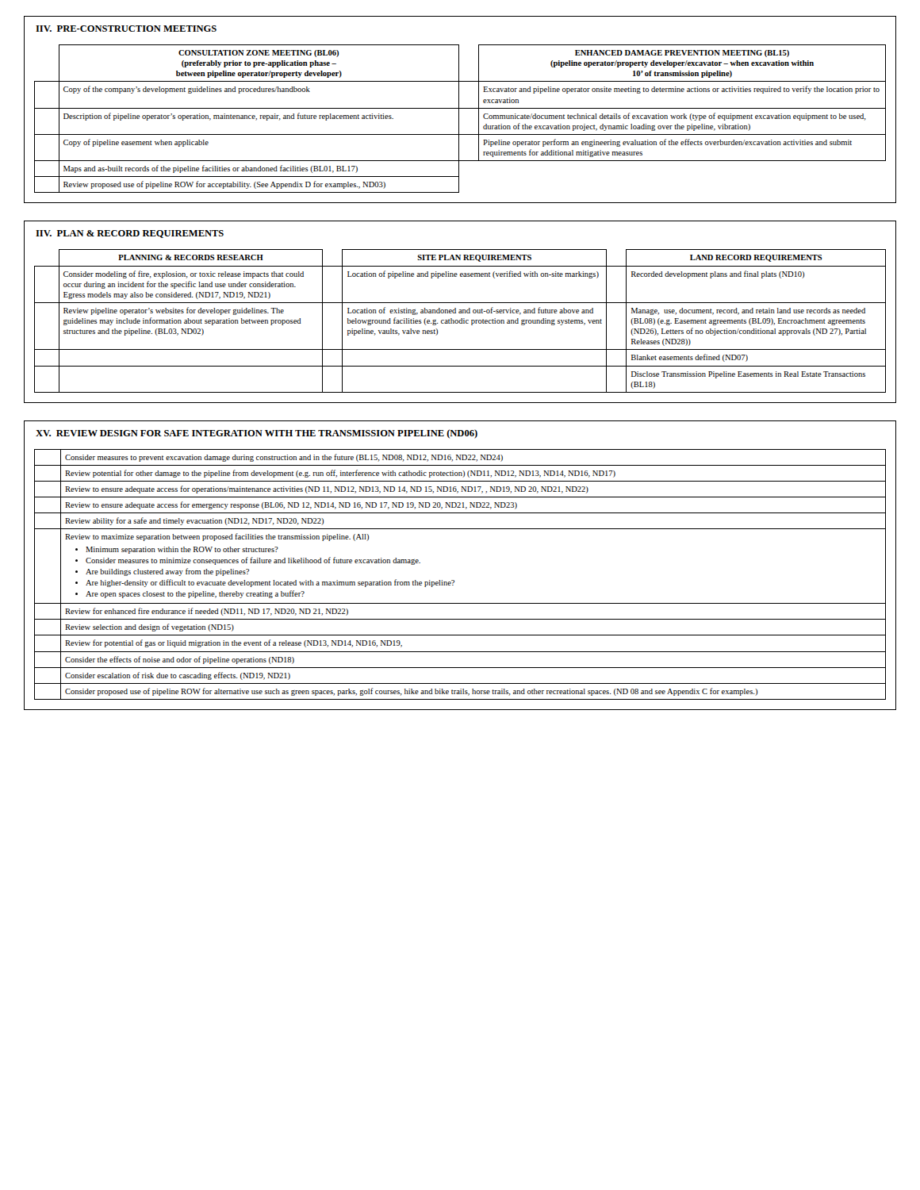IIV. PRE-CONSTRUCTION MEETINGS
| | CONSULTATION ZONE MEETING (BL06) (preferably prior to pre-application phase – between pipeline operator/property developer) | | ENHANCED DAMAGE PREVENTION MEETING (BL15) (pipeline operator/property developer/excavator – when excavation within 10’ of transmission pipeline) |
| | Copy of the company’s development guidelines and procedures/handbook | | Excavator and pipeline operator onsite meeting to determine actions or activities required to verify the location prior to excavation |
| | Description of pipeline operator’s operation, maintenance, repair, and future replacement activities. | | Communicate/document technical details of excavation work (type of equipment excavation equipment to be used, duration of the excavation project, dynamic loading over the pipeline, vibration) |
| | Copy of pipeline easement when applicable | | Pipeline operator perform an engineering evaluation of the effects overburden/excavation activities and submit requirements for additional mitigative measures |
| | Maps and as-built records of the pipeline facilities or abandoned facilities (BL01, BL17) | | |
| | Review proposed use of pipeline ROW for acceptability. (See Appendix D for examples., ND03) | | |
IIV. PLAN & RECORD REQUIREMENTS
| | PLANNING & RECORDS RESEARCH | | SITE PLAN REQUIREMENTS | | LAND RECORD REQUIREMENTS |
| | Consider modeling of fire, explosion, or toxic release impacts that could occur during an incident for the specific land use under consideration. Egress models may also be considered. (ND17, ND19, ND21) | | Location of pipeline and pipeline easement (verified with on-site markings) | | Recorded development plans and final plats (ND10) |
| | Review pipeline operator’s websites for developer guidelines. The guidelines may include information about separation between proposed structures and the pipeline. (BL03, ND02) | | Location of existing, abandoned and out-of-service, and future above and belowground facilities (e.g. cathodic protection and grounding systems, vent pipeline, vaults, valve nest) | | Manage, use, document, record, and retain land use records as needed (BL08) (e.g. Easement agreements (BL09), Encroachment agreements (ND26), Letters of no objection/conditional approvals (ND 27), Partial Releases (ND28)) |
| | | | | | Blanket easements defined (ND07) |
| | | | | | Disclose Transmission Pipeline Easements in Real Estate Transactions (BL18) |
XV. REVIEW DESIGN FOR SAFE INTEGRATION WITH THE TRANSMISSION PIPELINE (ND06)
| | Consider measures to prevent excavation damage during construction and in the future (BL15, ND08, ND12, ND16, ND22, ND24) |
| | Review potential for other damage to the pipeline from development (e.g. run off, interference with cathodic protection) (ND11, ND12, ND13, ND14, ND16, ND17) |
| | Review to ensure adequate access for operations/maintenance activities (ND 11, ND12, ND13, ND 14, ND 15, ND16, ND17, , ND19, ND 20, ND21, ND22) |
| | Review to ensure adequate access for emergency response (BL06, ND 12, ND14, ND 16, ND 17, ND 19, ND 20, ND21, ND22, ND23) |
| | Review ability for a safe and timely evacuation (ND12, ND17, ND20, ND22) |
| | Review to maximize separation between proposed facilities the transmission pipeline. (All) Minimum separation within the ROW to other structures? Consider measures to minimize consequences of failure and likelihood of future excavation damage. Are buildings clustered away from the pipelines? Are higher-density or difficult to evacuate development located with a maximum separation from the pipeline? Are open spaces closest to the pipeline, thereby creating a buffer? |
| | Review for enhanced fire endurance if needed (ND11, ND 17, ND20, ND 21, ND22) |
| | Review selection and design of vegetation (ND15) |
| | Review for potential of gas or liquid migration in the event of a release (ND13, ND14, ND16, ND19, |
| | Consider the effects of noise and odor of pipeline operations (ND18) |
| | Consider escalation of risk due to cascading effects. (ND19, ND21) |
| | Consider proposed use of pipeline ROW for alternative use such as green spaces, parks, golf courses, hike and bike trails, horse trails, and other recreational spaces. (ND 08 and see Appendix C for examples.) |